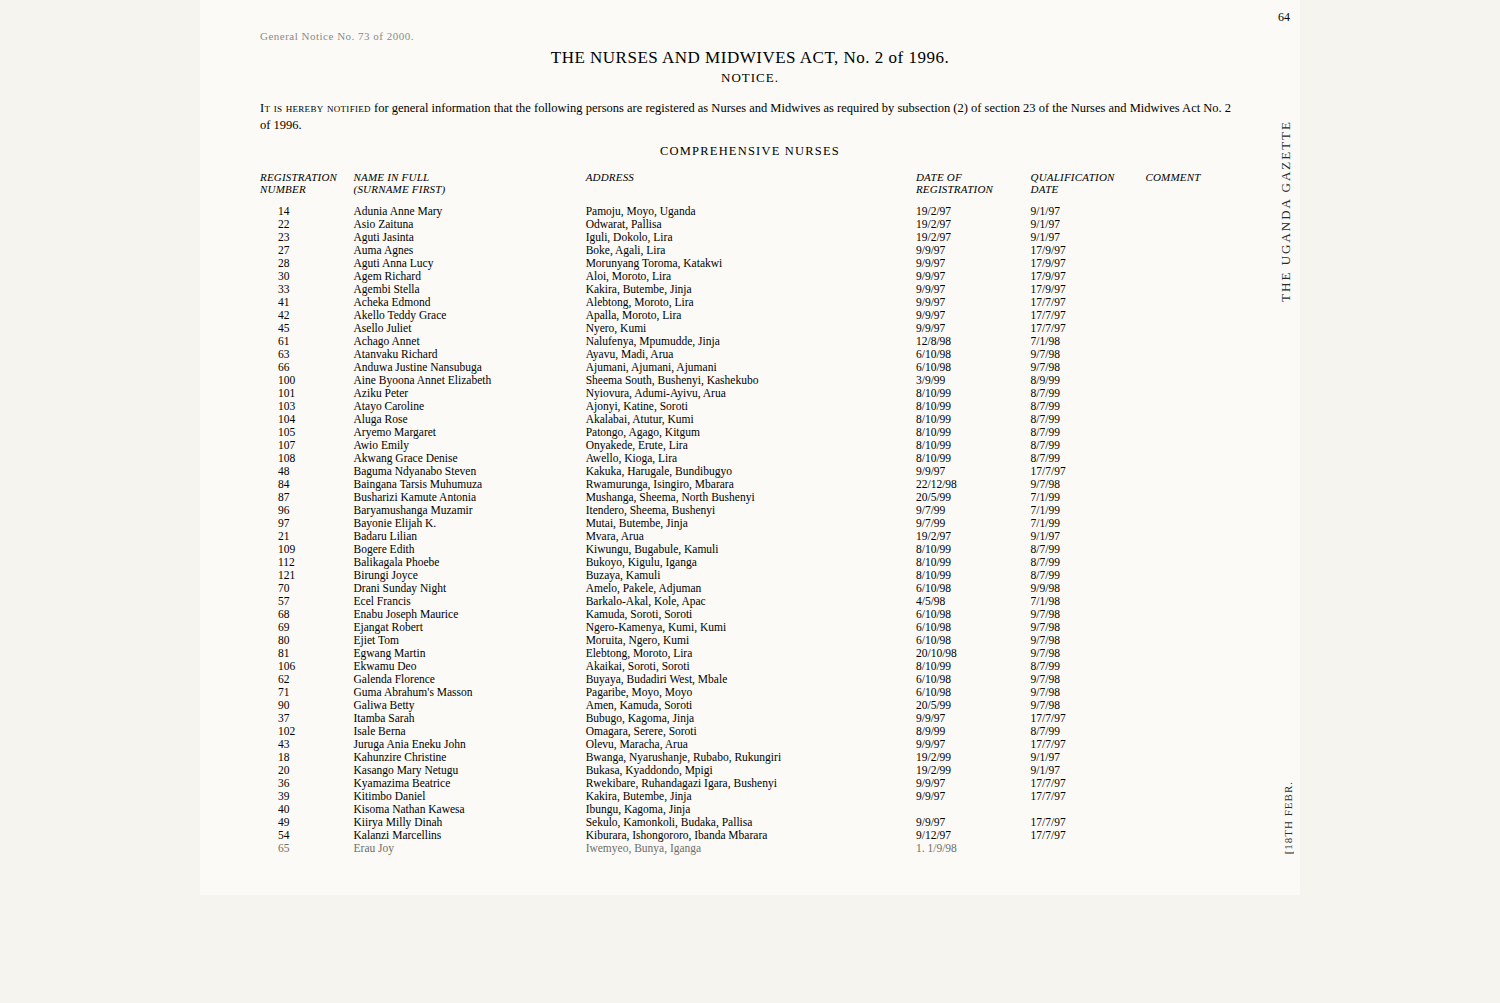64
General Notice No. 73 of 2000.
THE NURSES AND MIDWIVES ACT, No. 2 of 1996.
NOTICE.
It is hereby notified for general information that the following persons are registered as Nurses and Midwives as required by subsection (2) of section 23 of the Nurses and Midwives Act No. 2 of 1996.
COMPREHENSIVE NURSES
| REGISTRATION NUMBER | NAME IN FULL (SURNAME FIRST) | ADDRESS | DATE OF REGISTRATION | QUALIFICATION DATE | COMMENT |
| --- | --- | --- | --- | --- | --- |
| 14 | Adunia Anne Mary | Pamoju, Moyo, Uganda | 19/2/97 | 9/1/97 | |
| 22 | Asio Zaituna | Odwarat, Pallisa | 19/2/97 | 9/1/97 | |
| 23 | Aguti Jasinta | Iguli, Dokolo, Lira | 19/2/97 | 9/1/97 | |
| 27 | Auma Agnes | Boke, Agali, Lira | 9/9/97 | 17/9/97 | |
| 28 | Aguti Anna Lucy | Morunyang Toroma, Katakwi | 9/9/97 | 17/9/97 | |
| 30 | Agem Richard | Aloi, Moroto, Lira | 9/9/97 | 17/9/97 | |
| 33 | Agembi Stella | Kakira, Butembe, Jinja | 9/9/97 | 17/9/97 | |
| 41 | Acheka Edmond | Alebtong, Moroto, Lira | 9/9/97 | 17/7/97 | |
| 42 | Akello Teddy Grace | Apalla, Moroto, Lira | 9/9/97 | 17/7/97 | |
| 45 | Asello Juliet | Nyero, Kumi | 9/9/97 | 17/7/97 | |
| 61 | Achago Annet | Nalufenya, Mpumudde, Jinja | 12/8/98 | 7/1/98 | |
| 63 | Atanvaku Richard | Ayavu, Madi, Arua | 6/10/98 | 9/7/98 | |
| 66 | Anduwa Justine Nansubuga | Ajumani, Ajumani, Ajumani | 6/10/98 | 9/7/98 | |
| 100 | Aine Byoona Annet Elizabeth | Sheema South, Bushenyi, Kashekubo | 3/9/99 | 8/9/99 | |
| 101 | Aziku Peter | Nyiovura, Adumi-Ayivu, Arua | 8/10/99 | 8/7/99 | |
| 103 | Atayo Caroline | Ajonyi, Katine, Soroti | 8/10/99 | 8/7/99 | |
| 104 | Aluga Rose | Akalabai, Atutur, Kumi | 8/10/99 | 8/7/99 | |
| 105 | Aryemo Margaret | Patongo, Agago, Kitgum | 8/10/99 | 8/7/99 | |
| 107 | Awio Emily | Onyakede, Erute, Lira | 8/10/99 | 8/7/99 | |
| 108 | Akwang Grace Denise | Awello, Kioga, Lira | 8/10/99 | 8/7/99 | |
| 48 | Baguma Ndyanabo Steven | Kakuka, Harugale, Bundibugyo | 9/9/97 | 17/7/97 | |
| 84 | Baingana Tarsis Muhumuza | Rwamurunga, Isingiro, Mbarara | 22/12/98 | 9/7/98 | |
| 87 | Busharizi Kamute Antonia | Mushanga, Sheema, North Bushenyi | 20/5/99 | 7/1/99 | |
| 96 | Baryamushanga Muzamir | Itendero, Sheema, Bushenyi | 9/7/99 | 7/1/99 | |
| 97 | Bayonie Elijah K. | Mutai, Butembe, Jinja | 9/7/99 | 7/1/99 | |
| 21 | Badaru Lilian | Mvara, Arua | 19/2/97 | 9/1/97 | |
| 109 | Bogere Edith | Kiwungu, Bugabule, Kamuli | 8/10/99 | 8/7/99 | |
| 112 | Balikagala Phoebe | Bukoyo, Kigulu, Iganga | 8/10/99 | 8/7/99 | |
| 121 | Birungi Joyce | Buzaya, Kamuli | 8/10/99 | 8/7/99 | |
| 70 | Drani Sunday Night | Amelo, Pakele, Adjuman | 6/10/98 | 9/9/98 | |
| 57 | Ecel Francis | Barkalo-Akal, Kole, Apac | 4/5/98 | 7/1/98 | |
| 68 | Enabu Joseph Maurice | Kamuda, Soroti, Soroti | 6/10/98 | 9/7/98 | |
| 69 | Ejangat Robert | Ngero-Kamenya, Kumi, Kumi | 6/10/98 | 9/7/98 | |
| 80 | Ejiet Tom | Moruita, Ngero, Kumi | 6/10/98 | 9/7/98 | |
| 81 | Egwang Martin | Elebtong, Moroto, Lira | 20/10/98 | 9/7/98 | |
| 106 | Ekwamu Deo | Akaikai, Soroti, Soroti | 8/10/99 | 8/7/99 | |
| 62 | Galenda Florence | Buyaya, Budadiri West, Mbale | 6/10/98 | 9/7/98 | |
| 71 | Guma Abrahum's Masson | Pagaribe, Moyo, Moyo | 6/10/98 | 9/7/98 | |
| 90 | Galiwa Betty | Amen, Kamuda, Soroti | 20/5/99 | 9/7/98 | |
| 37 | Itamba Sarah | Bubugo, Kagoma, Jinja | 9/9/97 | 17/7/97 | |
| 102 | Isale Berna | Omagara, Serere, Soroti | 8/9/99 | 8/7/99 | |
| 43 | Juruga Ania Eneku John | Olevu, Maracha, Arua | 9/9/97 | 17/7/97 | |
| 18 | Kahunzire Christine | Bwanga, Nyarushanje, Rubabo, Rukungiri | 19/2/99 | 9/1/97 | |
| 20 | Kasango Mary Netugu | Bukasa, Kyaddondo, Mpigi | 19/2/99 | 9/1/97 | |
| 36 | Kyamazima Beatrice | Rwekibare, Ruhandagazi Igara, Bushenyi | 9/9/97 | 17/7/97 | |
| 39 | Kitimbo Daniel | Kakira, Butembe, Jinja | 9/9/97 | 17/7/97 | |
| 40 | Kisoma Nathan Kawesa | Ibungu, Kagoma, Jinja | | | |
| 49 | Kiirya Milly Dinah | Sekulo, Kamonkoli, Budaka, Pallisa | 9/9/97 | 17/7/97 | |
| 54 | Kalanzi Marcellins | Kiburara, Ishongororo, Ibanda Mbarara | 9/12/97 | 17/7/97 | |
| 65 | Erau Joy | Iwemyeo, Bunya, Iganga | 1. 1/9/98 | | |
THE UGANDA GAZETTE
[18TH FEBR.